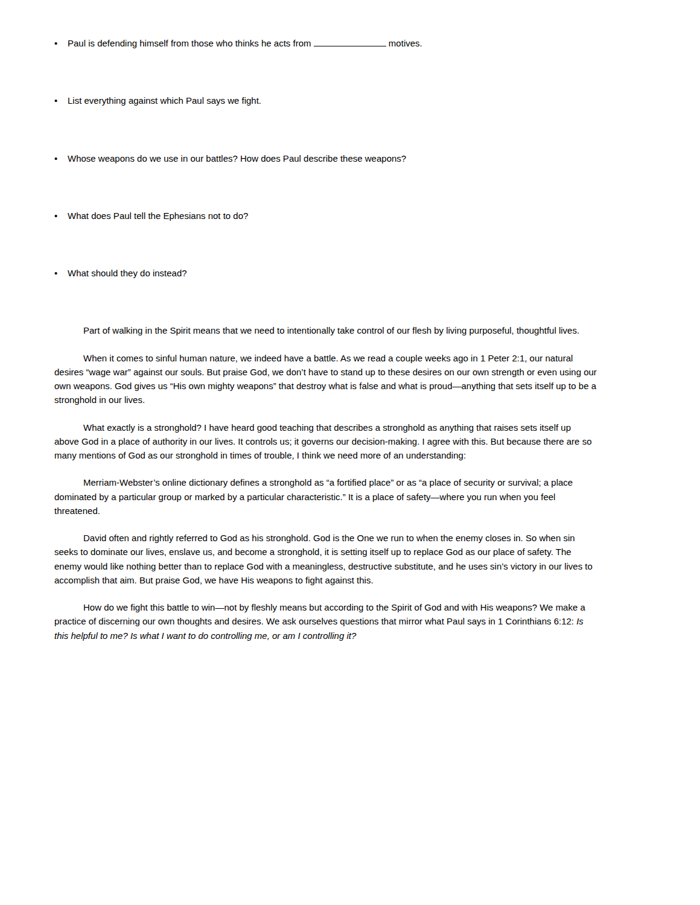Paul is defending himself from those who thinks he acts from motives.
List everything against which Paul says we fight.
Whose weapons do we use in our battles? How does Paul describe these weapons?
What does Paul tell the Ephesians not to do?
What should they do instead?
Part of walking in the Spirit means that we need to intentionally take control of our flesh by living purposeful, thoughtful lives.
When it comes to sinful human nature, we indeed have a battle. As we read a couple weeks ago in 1 Peter 2:1, our natural desires “wage war” against our souls. But praise God, we don’t have to stand up to these desires on our own strength or even using our own weapons. God gives us “His own mighty weapons” that destroy what is false and what is proud—anything that sets itself up to be a stronghold in our lives.
What exactly is a stronghold? I have heard good teaching that describes a stronghold as anything that raises sets itself up above God in a place of authority in our lives. It controls us; it governs our decision-making. I agree with this. But because there are so many mentions of God as our stronghold in times of trouble, I think we need more of an understanding:
Merriam-Webster’s online dictionary defines a stronghold as “a fortified place” or as “a place of security or survival; a place dominated by a particular group or marked by a particular characteristic.” It is a place of safety—where you run when you feel threatened.
David often and rightly referred to God as his stronghold. God is the One we run to when the enemy closes in. So when sin seeks to dominate our lives, enslave us, and become a stronghold, it is setting itself up to replace God as our place of safety. The enemy would like nothing better than to replace God with a meaningless, destructive substitute, and he uses sin’s victory in our lives to accomplish that aim. But praise God, we have His weapons to fight against this.
How do we fight this battle to win—not by fleshly means but according to the Spirit of God and with His weapons? We make a practice of discerning our own thoughts and desires. We ask ourselves questions that mirror what Paul says in 1 Corinthians 6:12: Is this helpful to me? Is what I want to do controlling me, or am I controlling it?